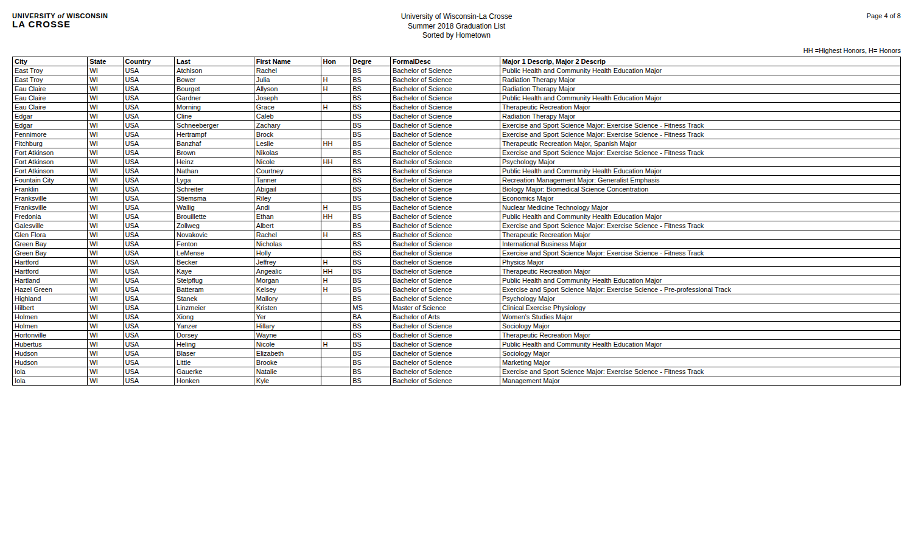UNIVERSITY of WISCONSIN
LA CROSSE
Page 4 of 8
University of Wisconsin-La Crosse
Summer 2018 Graduation List
Sorted by Hometown
HH =Highest Honors, H= Honors
| City | State | Country | Last | First Name | Hon | Degre | FormalDesc | Major 1 Descrip, Major 2 Descrip |
| --- | --- | --- | --- | --- | --- | --- | --- | --- |
| East Troy | WI | USA | Atchison | Rachel | | BS | Bachelor of Science | Public Health and Community Health Education Major |
| East Troy | WI | USA | Bower | Julia | H | BS | Bachelor of Science | Radiation Therapy Major |
| Eau Claire | WI | USA | Bourget | Allyson | H | BS | Bachelor of Science | Radiation Therapy Major |
| Eau Claire | WI | USA | Gardner | Joseph | | BS | Bachelor of Science | Public Health and Community Health Education Major |
| Eau Claire | WI | USA | Morning | Grace | H | BS | Bachelor of Science | Therapeutic Recreation Major |
| Edgar | WI | USA | Cline | Caleb | | BS | Bachelor of Science | Radiation Therapy Major |
| Edgar | WI | USA | Schneeberger | Zachary | | BS | Bachelor of Science | Exercise and Sport Science Major: Exercise Science - Fitness Track |
| Fennimore | WI | USA | Hertrampf | Brock | | BS | Bachelor of Science | Exercise and Sport Science Major: Exercise Science - Fitness Track |
| Fitchburg | WI | USA | Banzhaf | Leslie | HH | BS | Bachelor of Science | Therapeutic Recreation Major, Spanish Major |
| Fort Atkinson | WI | USA | Brown | Nikolas | | BS | Bachelor of Science | Exercise and Sport Science Major: Exercise Science - Fitness Track |
| Fort Atkinson | WI | USA | Heinz | Nicole | HH | BS | Bachelor of Science | Psychology Major |
| Fort Atkinson | WI | USA | Nathan | Courtney | | BS | Bachelor of Science | Public Health and Community Health Education Major |
| Fountain City | WI | USA | Lyga | Tanner | | BS | Bachelor of Science | Recreation Management Major: Generalist Emphasis |
| Franklin | WI | USA | Schreiter | Abigail | | BS | Bachelor of Science | Biology Major: Biomedical Science Concentration |
| Franksville | WI | USA | Stiemsma | Riley | | BS | Bachelor of Science | Economics Major |
| Franksville | WI | USA | Wallig | Andi | H | BS | Bachelor of Science | Nuclear Medicine Technology Major |
| Fredonia | WI | USA | Brouillette | Ethan | HH | BS | Bachelor of Science | Public Health and Community Health Education Major |
| Galesville | WI | USA | Zollweg | Albert | | BS | Bachelor of Science | Exercise and Sport Science Major: Exercise Science - Fitness Track |
| Glen Flora | WI | USA | Novakovic | Rachel | H | BS | Bachelor of Science | Therapeutic Recreation Major |
| Green Bay | WI | USA | Fenton | Nicholas | | BS | Bachelor of Science | International Business Major |
| Green Bay | WI | USA | LeMense | Holly | | BS | Bachelor of Science | Exercise and Sport Science Major: Exercise Science - Fitness Track |
| Hartford | WI | USA | Becker | Jeffrey | H | BS | Bachelor of Science | Physics Major |
| Hartford | WI | USA | Kaye | Angealic | HH | BS | Bachelor of Science | Therapeutic Recreation Major |
| Hartland | WI | USA | Stelpflug | Morgan | H | BS | Bachelor of Science | Public Health and Community Health Education Major |
| Hazel Green | WI | USA | Batteram | Kelsey | H | BS | Bachelor of Science | Exercise and Sport Science Major: Exercise Science - Pre-professional Track |
| Highland | WI | USA | Stanek | Mallory | | BS | Bachelor of Science | Psychology Major |
| Hilbert | WI | USA | Linzmeier | Kristen | | MS | Master of Science | Clinical Exercise Physiology |
| Holmen | WI | USA | Xiong | Yer | | BA | Bachelor of Arts | Women's Studies Major |
| Holmen | WI | USA | Yanzer | Hillary | | BS | Bachelor of Science | Sociology Major |
| Hortonville | WI | USA | Dorsey | Wayne | | BS | Bachelor of Science | Therapeutic Recreation Major |
| Hubertus | WI | USA | Heling | Nicole | H | BS | Bachelor of Science | Public Health and Community Health Education Major |
| Hudson | WI | USA | Blaser | Elizabeth | | BS | Bachelor of Science | Sociology Major |
| Hudson | WI | USA | Little | Brooke | | BS | Bachelor of Science | Marketing Major |
| Iola | WI | USA | Gauerke | Natalie | | BS | Bachelor of Science | Exercise and Sport Science Major: Exercise Science - Fitness Track |
| Iola | WI | USA | Honken | Kyle | | BS | Bachelor of Science | Management Major |